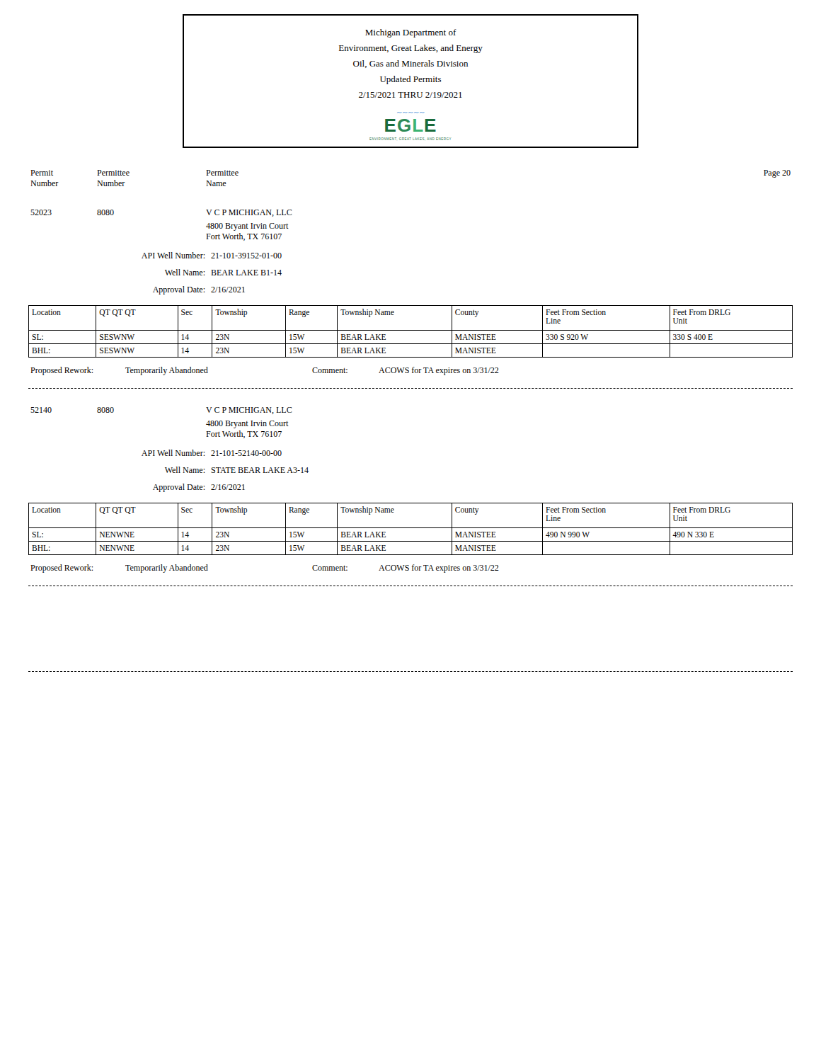Michigan Department of
Environment, Great Lakes, and Energy
Oil, Gas and Minerals Division
Updated Permits
2/15/2021 THRU 2/19/2021
∼∼∼∼∼
EGLE
ENVIRONMENT, GREAT LAKES, AND ENERGY
| Permit Number | Permittee Number | Permittee Name | Page 20 |
| 52023 | 8080 | V C P MICHIGAN, LLC |
| | | 4800 Bryant Irvin Court Fort Worth, TX 76107 |
API Well Number: 21-101-39152-01-00
Well Name: BEAR LAKE B1-14
Approval Date: 2/16/2021
| Location | QT QT QT | Sec | Township | Range | Township Name | County | Feet From Section Line | Feet From DRLG Unit |
| --- | --- | --- | --- | --- | --- | --- | --- | --- |
| SL: | SESWNW | 14 | 23N | 15W | BEAR LAKE | MANISTEE | 330 S 920 W | 330 S 400 E |
| BHL: | SESWNW | 14 | 23N | 15W | BEAR LAKE | MANISTEE | | |
| Proposed Rework: | Temporarily Abandoned | Comment: | ACOWS for TA expires on 3/31/22 |
| 52140 | 8080 | V C P MICHIGAN, LLC |
| | | 4800 Bryant Irvin Court Fort Worth, TX 76107 |
API Well Number: 21-101-52140-00-00
Well Name: STATE BEAR LAKE A3-14
Approval Date: 2/16/2021
| Location | QT QT QT | Sec | Township | Range | Township Name | County | Feet From Section Line | Feet From DRLG Unit |
| --- | --- | --- | --- | --- | --- | --- | --- | --- |
| SL: | NENWNE | 14 | 23N | 15W | BEAR LAKE | MANISTEE | 490 N 990 W | 490 N 330 E |
| BHL: | NENWNE | 14 | 23N | 15W | BEAR LAKE | MANISTEE | | |
| Proposed Rework: | Temporarily Abandoned | Comment: | ACOWS for TA expires on 3/31/22 |